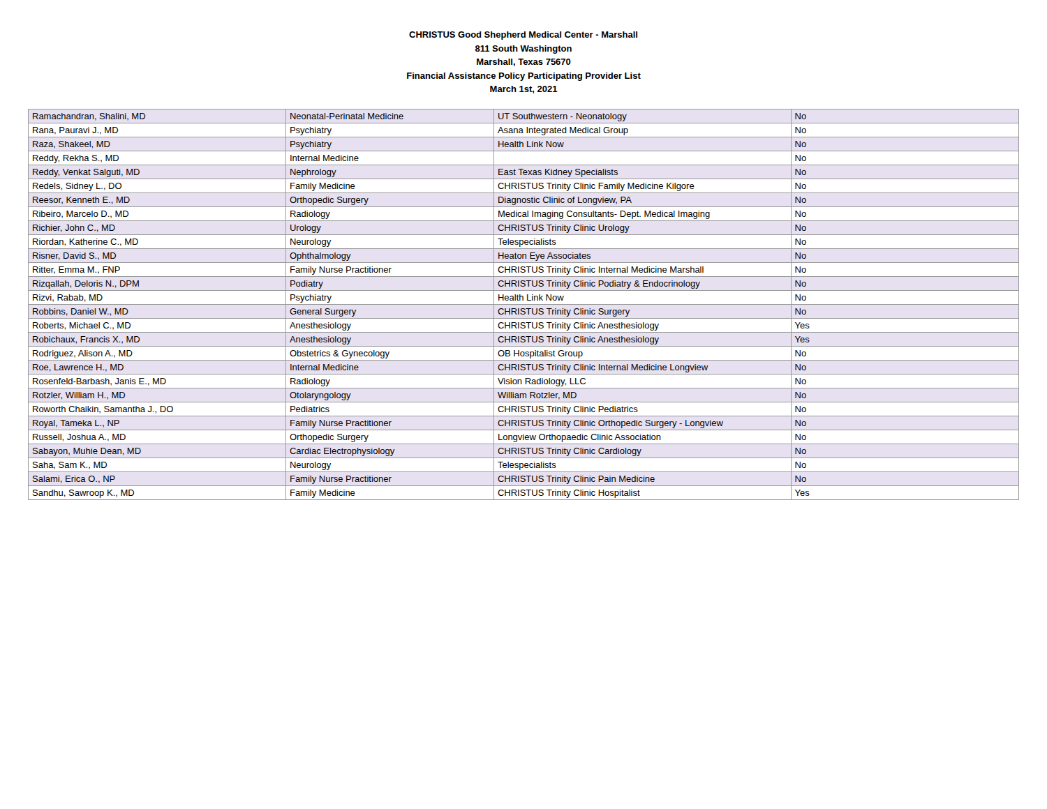CHRISTUS Good Shepherd Medical Center - Marshall
811 South Washington
Marshall, Texas 75670
Financial Assistance Policy Participating Provider List
March 1st, 2021
| Ramachandran, Shalini, MD | Neonatal-Perinatal Medicine | UT Southwestern - Neonatology | No |
| Rana, Pauravi J., MD | Psychiatry | Asana Integrated Medical Group | No |
| Raza, Shakeel, MD | Psychiatry | Health Link Now | No |
| Reddy, Rekha S., MD | Internal Medicine | | No |
| Reddy, Venkat Salguti, MD | Nephrology | East Texas Kidney Specialists | No |
| Redels, Sidney L., DO | Family Medicine | CHRISTUS Trinity Clinic Family Medicine Kilgore | No |
| Reesor, Kenneth E., MD | Orthopedic Surgery | Diagnostic Clinic of Longview, PA | No |
| Ribeiro, Marcelo D., MD | Radiology | Medical Imaging Consultants- Dept. Medical Imaging | No |
| Richier, John C., MD | Urology | CHRISTUS Trinity Clinic Urology | No |
| Riordan, Katherine C., MD | Neurology | Telespecialists | No |
| Risner, David S., MD | Ophthalmology | Heaton Eye Associates | No |
| Ritter, Emma M., FNP | Family Nurse Practitioner | CHRISTUS Trinity Clinic Internal Medicine Marshall | No |
| Rizqallah, Deloris N., DPM | Podiatry | CHRISTUS Trinity Clinic Podiatry & Endocrinology | No |
| Rizvi, Rabab, MD | Psychiatry | Health Link Now | No |
| Robbins, Daniel W., MD | General Surgery | CHRISTUS Trinity Clinic Surgery | No |
| Roberts, Michael C., MD | Anesthesiology | CHRISTUS Trinity Clinic Anesthesiology | Yes |
| Robichaux, Francis X., MD | Anesthesiology | CHRISTUS Trinity Clinic Anesthesiology | Yes |
| Rodriguez, Alison A., MD | Obstetrics & Gynecology | OB Hospitalist Group | No |
| Roe, Lawrence H., MD | Internal Medicine | CHRISTUS Trinity Clinic Internal Medicine Longview | No |
| Rosenfeld-Barbash, Janis E., MD | Radiology | Vision Radiology, LLC | No |
| Rotzler, William H., MD | Otolaryngology | William Rotzler, MD | No |
| Roworth Chaikin, Samantha J., DO | Pediatrics | CHRISTUS Trinity Clinic Pediatrics | No |
| Royal, Tameka L., NP | Family Nurse Practitioner | CHRISTUS Trinity Clinic Orthopedic Surgery - Longview | No |
| Russell, Joshua A., MD | Orthopedic Surgery | Longview Orthopaedic Clinic Association | No |
| Sabayon, Muhie Dean, MD | Cardiac Electrophysiology | CHRISTUS Trinity Clinic Cardiology | No |
| Saha, Sam K., MD | Neurology | Telespecialists | No |
| Salami, Erica O., NP | Family Nurse Practitioner | CHRISTUS Trinity Clinic Pain Medicine | No |
| Sandhu, Sawroop K., MD | Family Medicine | CHRISTUS Trinity Clinic Hospitalist | Yes |